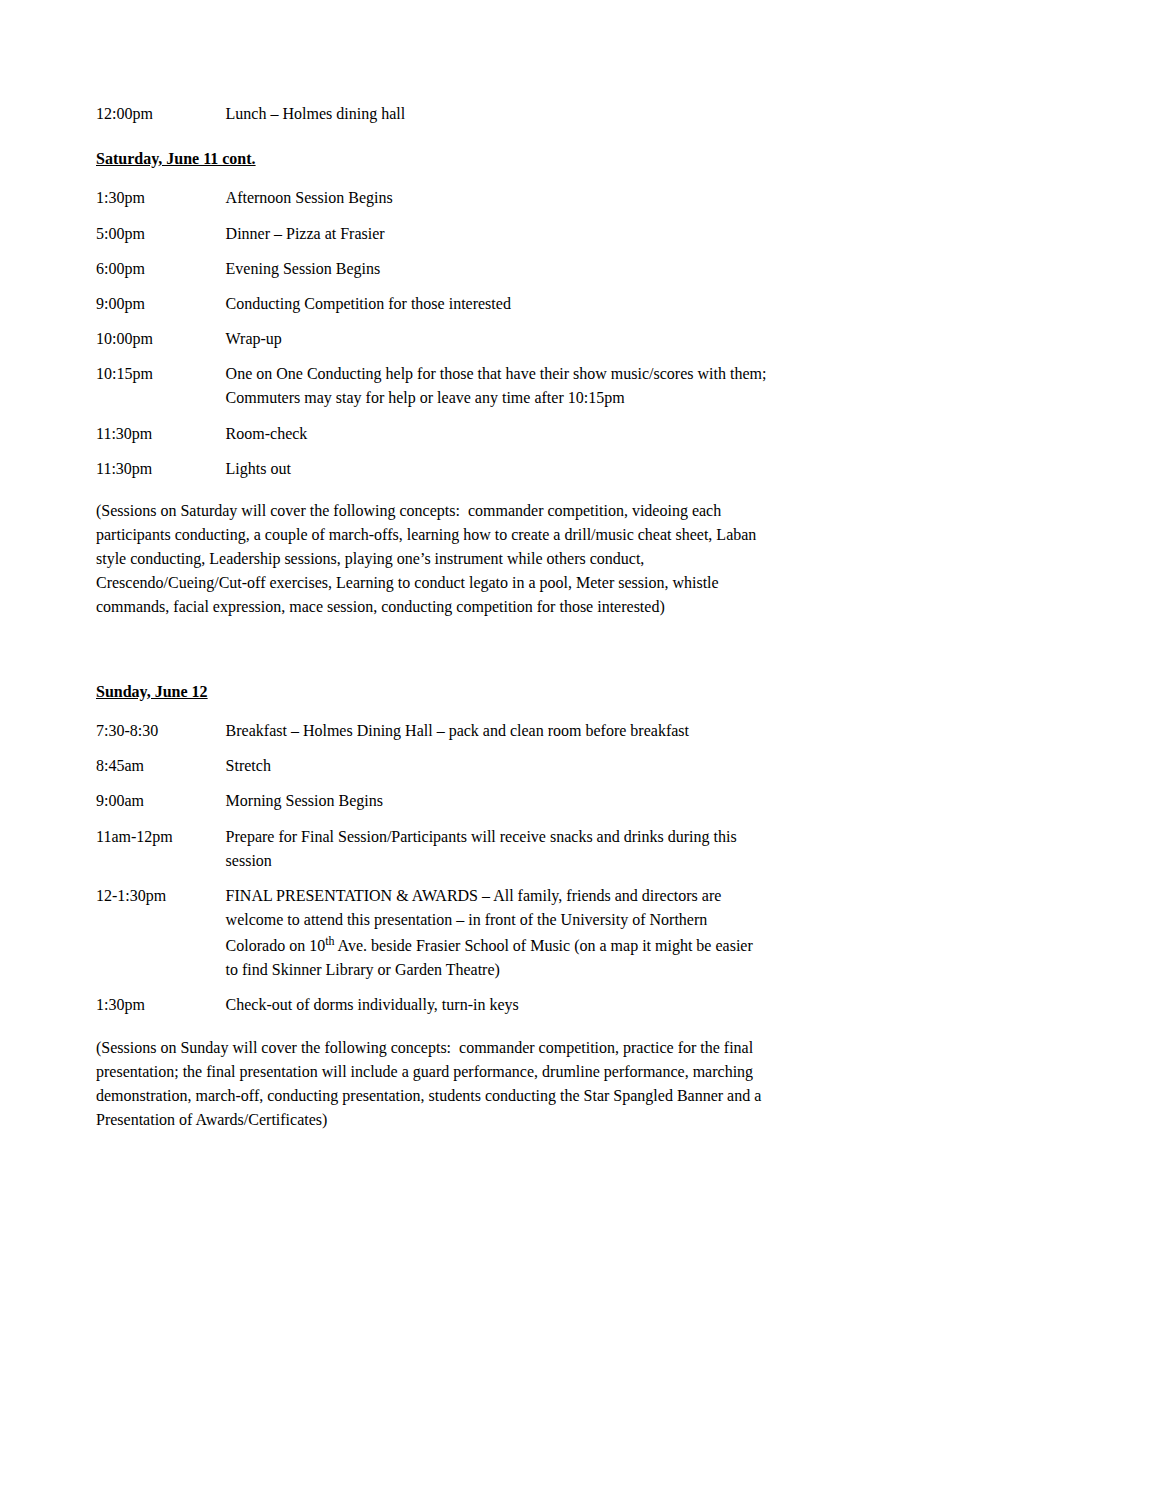| 12:00pm | Lunch – Holmes dining hall |
Saturday, June 11 cont.
| 1:30pm | Afternoon Session Begins |
| 5:00pm | Dinner – Pizza at Frasier |
| 6:00pm | Evening Session Begins |
| 9:00pm | Conducting Competition for those interested |
| 10:00pm | Wrap-up |
| 10:15pm | One on One Conducting help for those that have their show music/scores with them; Commuters may stay for help or leave any time after 10:15pm |
| 11:30pm | Room-check |
| 11:30pm | Lights out |
(Sessions on Saturday will cover the following concepts: commander competition, videoing each participants conducting, a couple of march-offs, learning how to create a drill/music cheat sheet, Laban style conducting, Leadership sessions, playing one’s instrument while others conduct, Crescendo/Cueing/Cut-off exercises, Learning to conduct legato in a pool, Meter session, whistle commands, facial expression, mace session, conducting competition for those interested)
Sunday, June 12
| 7:30-8:30 | Breakfast – Holmes Dining Hall – pack and clean room before breakfast |
| 8:45am | Stretch |
| 9:00am | Morning Session Begins |
| 11am-12pm | Prepare for Final Session/Participants will receive snacks and drinks during this session |
| 12-1:30pm | FINAL PRESENTATION & AWARDS – All family, friends and directors are welcome to attend this presentation – in front of the University of Northern Colorado on 10 th Ave. beside Frasier School of Music (on a map it might be easier to find Skinner Library or Garden Theatre) |
| 1:30pm | Check-out of dorms individually, turn-in keys |
(Sessions on Sunday will cover the following concepts: commander competition, practice for the final presentation; the final presentation will include a guard performance, drumline performance, marching demonstration, march-off, conducting presentation, students conducting the Star Spangled Banner and a Presentation of Awards/Certificates)